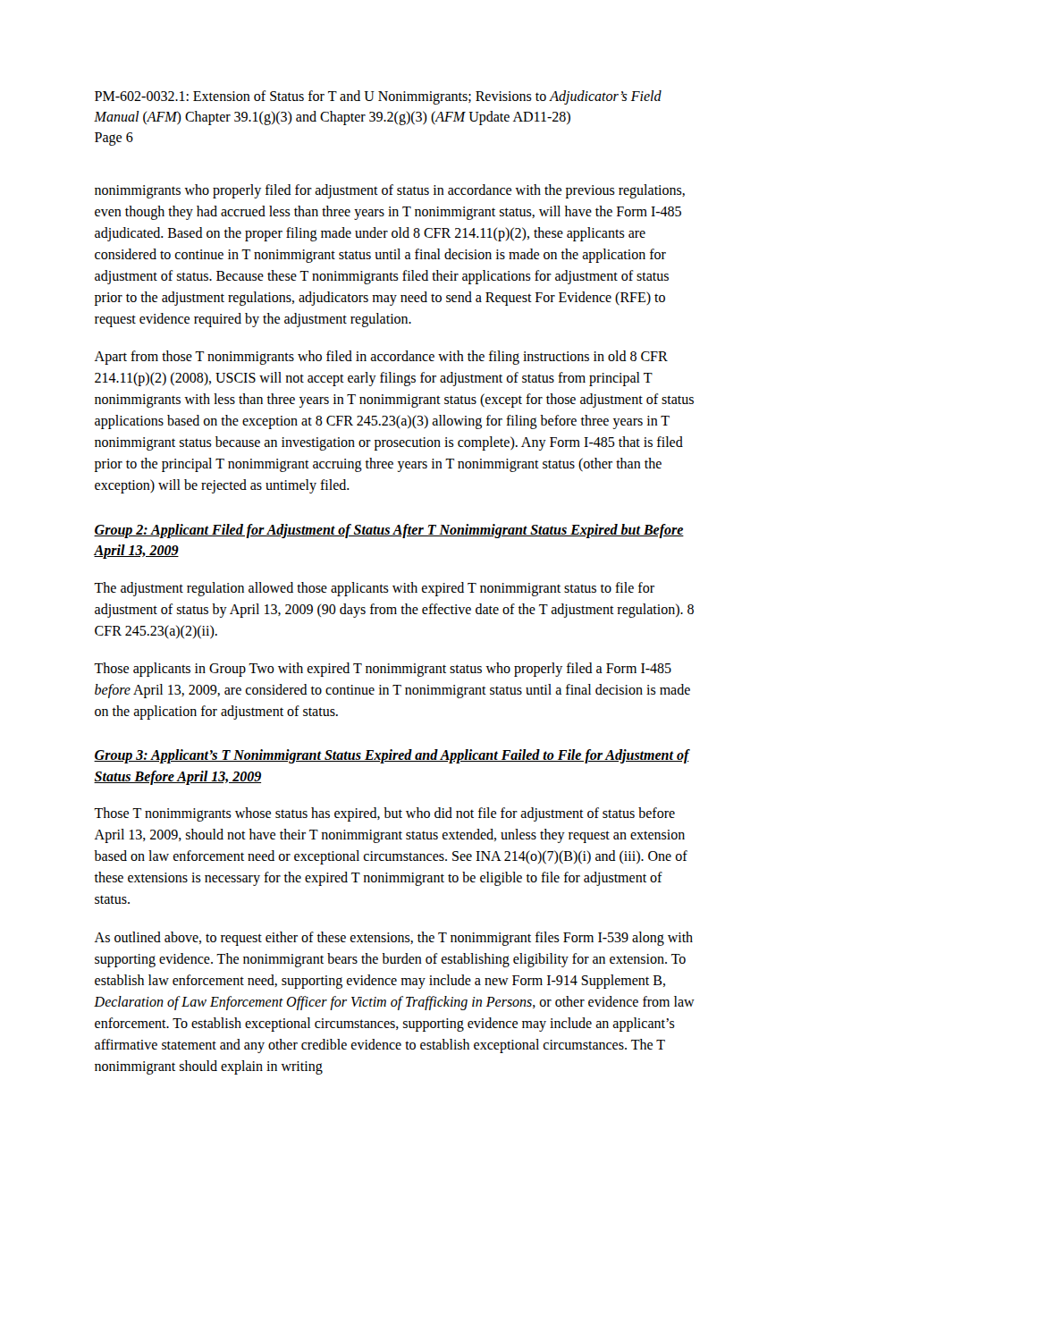PM-602-0032.1: Extension of Status for T and U Nonimmigrants; Revisions to Adjudicator’s Field Manual (AFM) Chapter 39.1(g)(3) and Chapter 39.2(g)(3) (AFM Update AD11-28)
Page 6
nonimmigrants who properly filed for adjustment of status in accordance with the previous regulations, even though they had accrued less than three years in T nonimmigrant status, will have the Form I-485 adjudicated. Based on the proper filing made under old 8 CFR 214.11(p)(2), these applicants are considered to continue in T nonimmigrant status until a final decision is made on the application for adjustment of status. Because these T nonimmigrants filed their applications for adjustment of status prior to the adjustment regulations, adjudicators may need to send a Request For Evidence (RFE) to request evidence required by the adjustment regulation.
Apart from those T nonimmigrants who filed in accordance with the filing instructions in old 8 CFR 214.11(p)(2) (2008), USCIS will not accept early filings for adjustment of status from principal T nonimmigrants with less than three years in T nonimmigrant status (except for those adjustment of status applications based on the exception at 8 CFR 245.23(a)(3) allowing for filing before three years in T nonimmigrant status because an investigation or prosecution is complete). Any Form I-485 that is filed prior to the principal T nonimmigrant accruing three years in T nonimmigrant status (other than the exception) will be rejected as untimely filed.
Group 2: Applicant Filed for Adjustment of Status After T Nonimmigrant Status Expired but Before April 13, 2009
The adjustment regulation allowed those applicants with expired T nonimmigrant status to file for adjustment of status by April 13, 2009 (90 days from the effective date of the T adjustment regulation). 8 CFR 245.23(a)(2)(ii).
Those applicants in Group Two with expired T nonimmigrant status who properly filed a Form I-485 before April 13, 2009, are considered to continue in T nonimmigrant status until a final decision is made on the application for adjustment of status.
Group 3: Applicant’s T Nonimmigrant Status Expired and Applicant Failed to File for Adjustment of Status Before April 13, 2009
Those T nonimmigrants whose status has expired, but who did not file for adjustment of status before April 13, 2009, should not have their T nonimmigrant status extended, unless they request an extension based on law enforcement need or exceptional circumstances. See INA 214(o)(7)(B)(i) and (iii). One of these extensions is necessary for the expired T nonimmigrant to be eligible to file for adjustment of status.
As outlined above, to request either of these extensions, the T nonimmigrant files Form I-539 along with supporting evidence. The nonimmigrant bears the burden of establishing eligibility for an extension. To establish law enforcement need, supporting evidence may include a new Form I-914 Supplement B, Declaration of Law Enforcement Officer for Victim of Trafficking in Persons, or other evidence from law enforcement. To establish exceptional circumstances, supporting evidence may include an applicant’s affirmative statement and any other credible evidence to establish exceptional circumstances. The T nonimmigrant should explain in writing